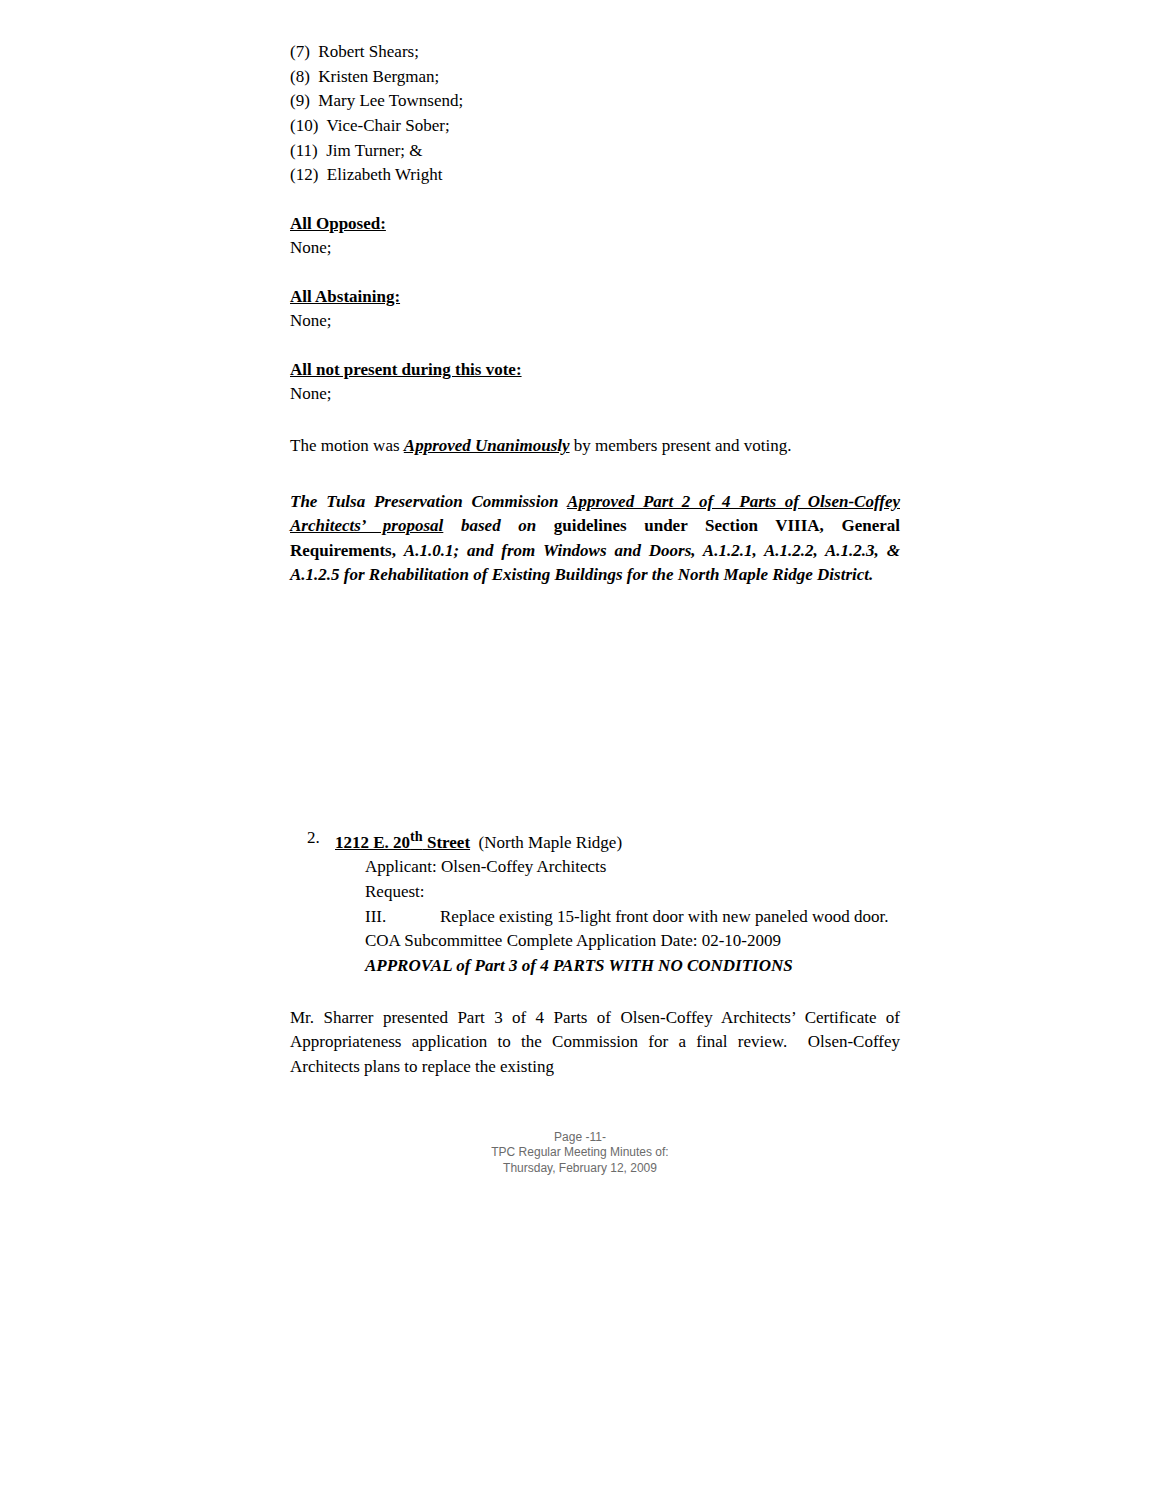(7) Robert Shears;
(8) Kristen Bergman;
(9) Mary Lee Townsend;
(10) Vice-Chair Sober;
(11) Jim Turner; &
(12) Elizabeth Wright
All Opposed:
None;
All Abstaining:
None;
All not present during this vote:
None;
The motion was Approved Unanimously by members present and voting.
The Tulsa Preservation Commission Approved Part 2 of 4 Parts of Olsen-Coffey Architects’ proposal based on guidelines under Section VIIIA, General Requirements, A.1.0.1; and from Windows and Doors, A.1.2.1, A.1.2.2, A.1.2.3, & A.1.2.5 for Rehabilitation of Existing Buildings for the North Maple Ridge District.
2. 1212 E. 20th Street (North Maple Ridge)
Applicant: Olsen-Coffey Architects
Request:
III. Replace existing 15-light front door with new paneled wood door.
COA Subcommittee Complete Application Date: 02-10-2009
APPROVAL of Part 3 of 4 PARTS WITH NO CONDITIONS
Mr. Sharrer presented Part 3 of 4 Parts of Olsen-Coffey Architects’ Certificate of Appropriateness application to the Commission for a final review. Olsen-Coffey Architects plans to replace the existing
Page -11-
TPC Regular Meeting Minutes of:
Thursday, February 12, 2009